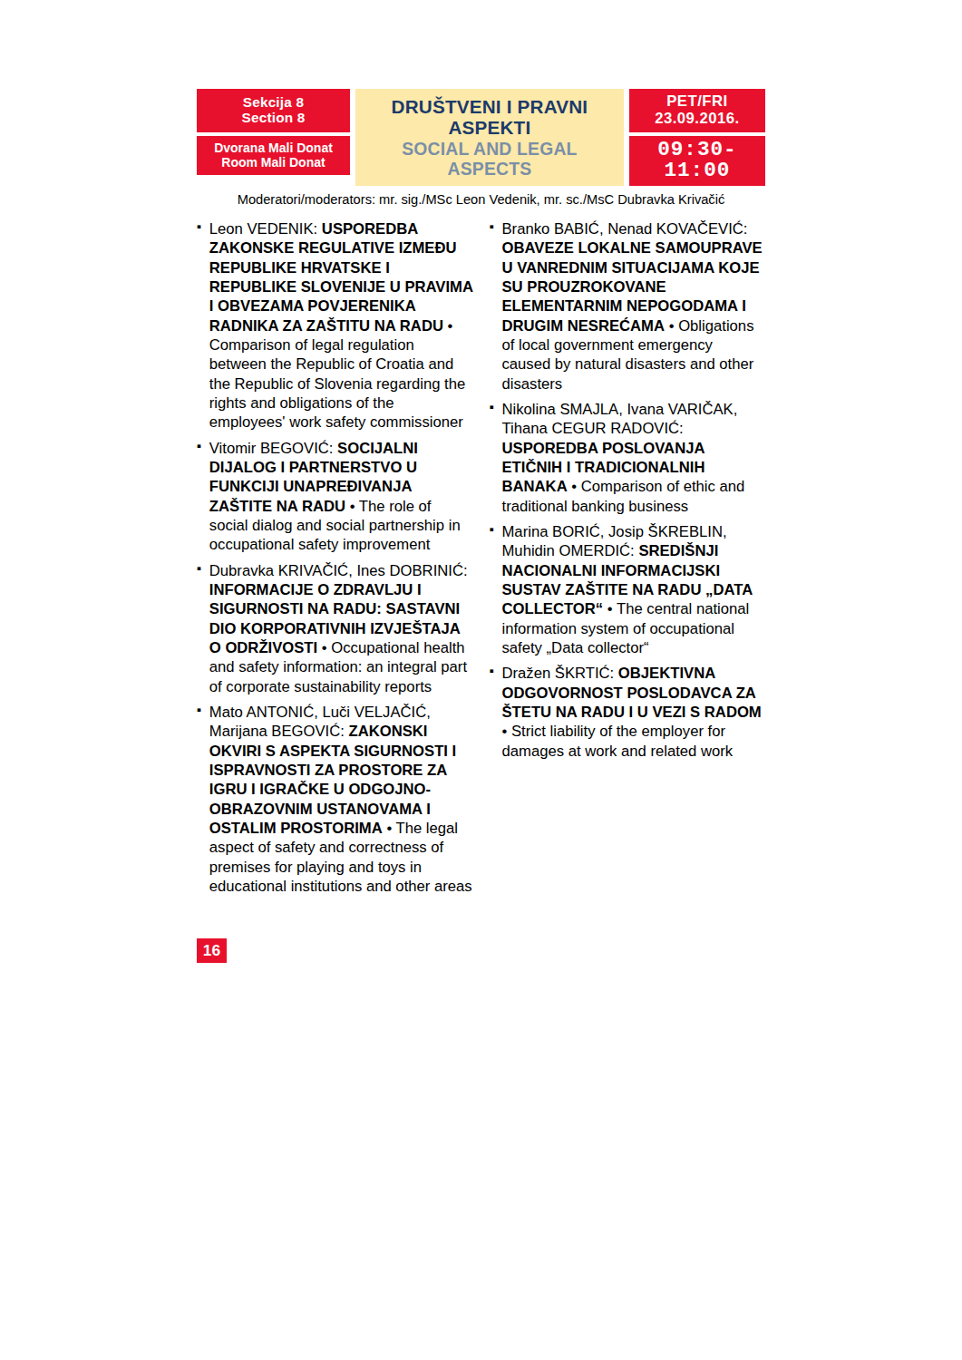Sekcija 8
Section 8
Dvorana Mali Donat
Room Mali Donat
DRUŠTVENI I PRAVNI ASPEKTI
SOCIAL AND LEGAL ASPECTS
PET/FRI
23.09.2016.
09:30-11:00
Moderatori/moderators: mr. sig./MSc Leon Vedenik, mr. sc./MsC Dubravka Krivačić
Leon VEDENIK: USPOREDBA ZAKONSKE REGULATIVE IZMEĐU REPUBLIKE HRVATSKE I REPUBLIKE SLOVENIJE U PRAVIMA I OBVEZAMA POVJERENIKA RADNIKA ZA ZAŠTITU NA RADU • Comparison of legal regulation between the Republic of Croatia and the Republic of Slovenia regarding the rights and obligations of the employees' work safety commissioner
Vitomir BEGOVIĆ: SOCIJALNI DIJALOG I PARTNERSTVO U FUNKCIJI UNAPREĐIVANJA ZAŠTITE NA RADU • The role of social dialog and social partnership in occupational safety improvement
Dubravka KRIVAČIĆ, Ines DOBRINIĆ: INFORMACIJE O ZDRAVLJU I SIGURNOSTI NA RADU: SASTAVNI DIO KORPORATIVNIH IZVJEŠTAJA O ODRŽIVOSTI • Occupational health and safety information: an integral part of corporate sustainability reports
Mato ANTONIĆ, Luči VELJAČIĆ, Marijana BEGOVIĆ: ZAKONSKI OKVIRI S ASPEKTA SIGURNOSTI I ISPRAVNOSTI ZA PROSTORE ZA IGRU I IGRAČKE U ODGOJNO-OBRAZOVNIM USTANOVAMA I OSTALIM PROSTORIMA • The legal aspect of safety and correctness of premises for playing and toys in educational institutions and other areas
Branko BABIĆ, Nenad KOVAČEVIĆ: OBAVEZE LOKALNE SAMOUPRAVE U VANREDNIM SITUACIJAMA KOJE SU PROUZROKOVANE ELEMENTARNIM NEPOGODAMA I DRUGIM NESREĆAMA • Obligations of local government emergency caused by natural disasters and other disasters
Nikolina SMAJLA, Ivana VARIČAK, Tihana CEGUR RADOVIĆ: USPOREDBA POSLOVANJA ETIČNIH I TRADICIONALNIH BANAKA • Comparison of ethic and traditional banking business
Marina BORIĆ, Josip ŠKREBLIN, Muhidin OMERDIĆ: SREDIŠNJI NACIONALNI INFORMACIJSKI SUSTAV ZAŠTITE NA RADU „DATA COLLECTOR“ • The central national information system of occupational safety „Data collector“
Dražen ŠKRTIĆ: OBJEKTIVNA ODGOVORNOST POSLODAVCA ZA ŠTETU NA RADU I U VEZI S RADOM • Strict liability of the employer for damages at work and related work
16